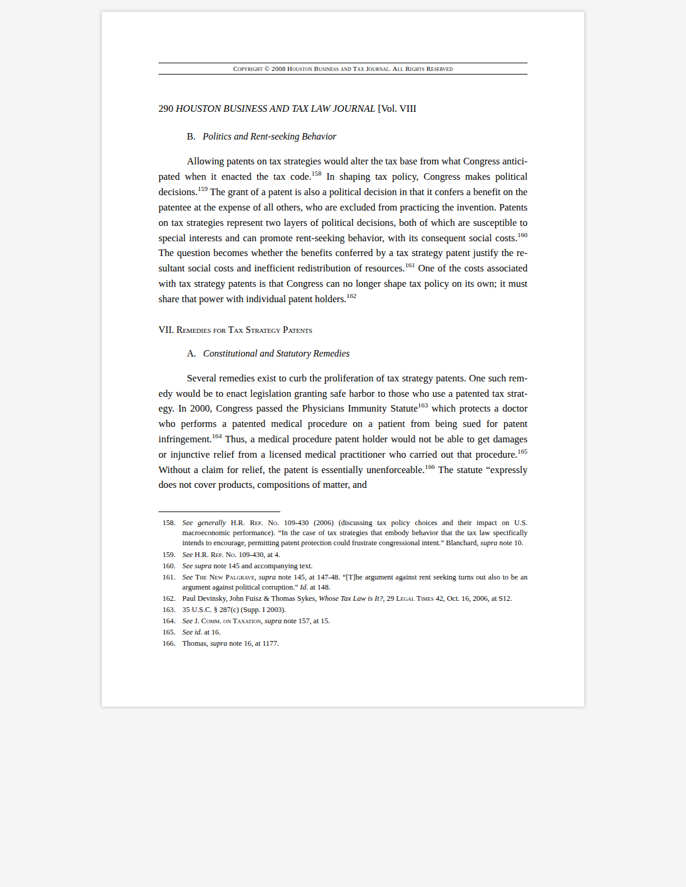Copyright © 2008 Houston Business and Tax Journal. All Rights Reserved
290 HOUSTON BUSINESS AND TAX LAW JOURNAL [Vol. VIII
B. Politics and Rent-seeking Behavior
Allowing patents on tax strategies would alter the tax base from what Congress anticipated when it enacted the tax code.158 In shaping tax policy, Congress makes political decisions.159 The grant of a patent is also a political decision in that it confers a benefit on the patentee at the expense of all others, who are excluded from practicing the invention. Patents on tax strategies represent two layers of political decisions, both of which are susceptible to special interests and can promote rent-seeking behavior, with its consequent social costs.160 The question becomes whether the benefits conferred by a tax strategy patent justify the resultant social costs and inefficient redistribution of resources.161 One of the costs associated with tax strategy patents is that Congress can no longer shape tax policy on its own; it must share that power with individual patent holders.162
VII. Remedies for Tax Strategy Patents
A. Constitutional and Statutory Remedies
Several remedies exist to curb the proliferation of tax strategy patents. One such remedy would be to enact legislation granting safe harbor to those who use a patented tax strategy. In 2000, Congress passed the Physicians Immunity Statute163 which protects a doctor who performs a patented medical procedure on a patient from being sued for patent infringement.164 Thus, a medical procedure patent holder would not be able to get damages or injunctive relief from a licensed medical practitioner who carried out that procedure.165 Without a claim for relief, the patent is essentially unenforceable.166 The statute “expressly does not cover products, compositions of matter, and
158. See generally H.R. Rep. No. 109-430 (2006) (discussing tax policy choices and their impact on U.S. macroeconomic performance). “In the case of tax strategies that embody behavior that the tax law specifically intends to encourage, permitting patent protection could frustrate congressional intent.” Blanchard, supra note 10.
159. See H.R. Rep. No. 109-430, at 4.
160. See supra note 145 and accompanying text.
161. See The New Palgrave, supra note 145, at 147-48. “[T]he argument against rent seeking turns out also to be an argument against political corruption.” Id. at 148.
162. Paul Devinsky, John Fuisz & Thomas Sykes, Whose Tax Law is It?, 29 Legal Times 42, Oct. 16, 2006, at S12.
163. 35 U.S.C. § 287(c) (Supp. I 2003).
164. See J. Comm. on Taxation, supra note 157, at 15.
165. See id. at 16.
166. Thomas, supra note 16, at 1177.